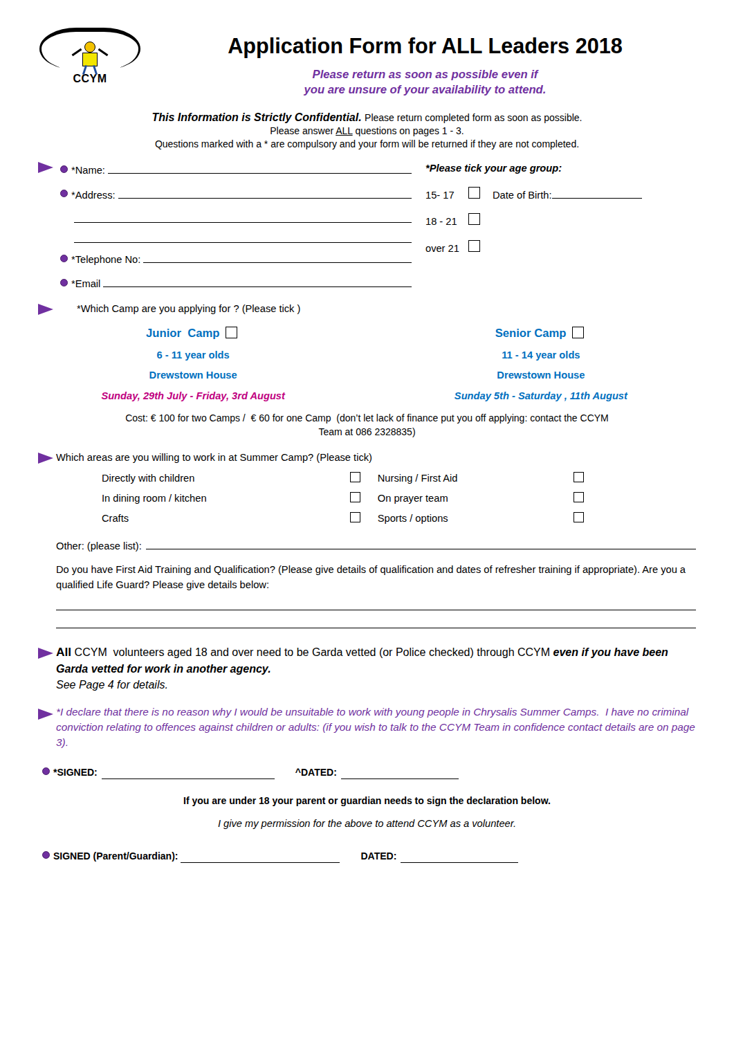CCYM
Application Form for ALL Leaders 2018
Please return as soon as possible even if
you are unsure of your availability to attend.
This Information is Strictly Confidential. Please return completed form as soon as possible.
Please answer ALL questions on pages 1 - 3.
Questions marked with a * are compulsory and your form will be returned if they are not completed.
*Name:
*Address:
*Telephone No:
*Email
*Please tick your age group:
15- 17 Date of Birth:
18 - 21
over 21
*Which Camp are you applying for ? (Please tick )
Junior Camp
6 - 11 year olds
Drewstown House
Sunday, 29th July - Friday, 3rd August
Senior Camp
11 - 14 year olds
Drewstown House
Sunday 5th - Saturday , 11th August
Cost: € 100 for two Camps / € 60 for one Camp (don’t let lack of finance put you off applying: contact the CCYM
Team at 086 2328835)
Which areas are you willing to work in at Summer Camp? (Please tick)
| Directly with children | | Nursing / First Aid | |
| In dining room / kitchen | | On prayer team | |
| Crafts | | Sports / options | |
Other: (please list):
Do you have First Aid Training and Qualification? (Please give details of qualification and dates of refresher training if appropriate). Are you a qualified Life Guard? Please give details below:
All CCYM volunteers aged 18 and over need to be Garda vetted (or Police checked) through CCYM even if you have been Garda vetted for work in another agency.
See Page 4 for details.
*I declare that there is no reason why I would be unsuitable to work with young people in Chrysalis Summer Camps. I have no criminal conviction relating to offences against children or adults: (if you wish to talk to the CCYM Team in confidence contact details are on page 3).
*SIGNED: ^DATED:
If you are under 18 your parent or guardian needs to sign the declaration below.
I give my permission for the above to attend CCYM as a volunteer.
SIGNED (Parent/Guardian): DATED: